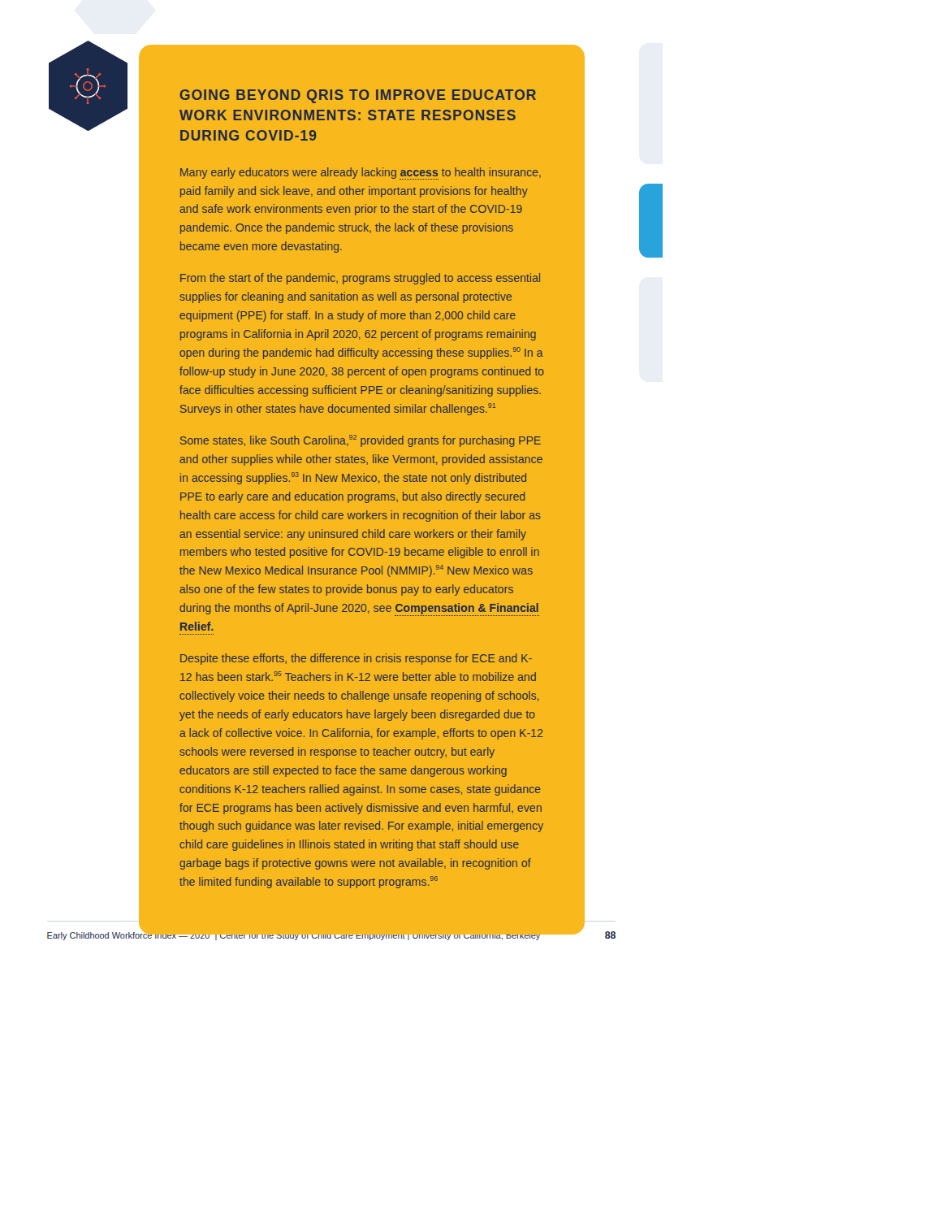Going Beyond QRIS to Improve Educator Work Environments: State Responses During COVID-19
Many early educators were already lacking access to health insurance, paid family and sick leave, and other important provisions for healthy and safe work environments even prior to the start of the COVID-19 pandemic. Once the pandemic struck, the lack of these provisions became even more devastating.
From the start of the pandemic, programs struggled to access essential supplies for cleaning and sanitation as well as personal protective equipment (PPE) for staff. In a study of more than 2,000 child care programs in California in April 2020, 62 percent of programs remaining open during the pandemic had difficulty accessing these supplies.90 In a follow-up study in June 2020, 38 percent of open programs continued to face difficulties accessing sufficient PPE or cleaning/sanitizing supplies. Surveys in other states have documented similar challenges.91
Some states, like South Carolina,92 provided grants for purchasing PPE and other supplies while other states, like Vermont, provided assistance in accessing supplies.93 In New Mexico, the state not only distributed PPE to early care and education programs, but also directly secured health care access for child care workers in recognition of their labor as an essential service: any uninsured child care workers or their family members who tested positive for COVID-19 became eligible to enroll in the New Mexico Medical Insurance Pool (NMMIP).94 New Mexico was also one of the few states to provide bonus pay to early educators during the months of April-June 2020, see Compensation & Financial Relief.
Despite these efforts, the difference in crisis response for ECE and K-12 has been stark.95 Teachers in K-12 were better able to mobilize and collectively voice their needs to challenge unsafe reopening of schools, yet the needs of early educators have largely been disregarded due to a lack of collective voice. In California, for example, efforts to open K-12 schools were reversed in response to teacher outcry, but early educators are still expected to face the same dangerous working conditions K-12 teachers rallied against. In some cases, state guidance for ECE programs has been actively dismissive and even harmful, even though such guidance was later revised. For example, initial emergency child care guidelines in Illinois stated in writing that staff should use garbage bags if protective gowns were not available, in recognition of the limited funding available to support programs.96
Early Childhood Workforce Index — 2020 | Center for the Study of Child Care Employment | University of California, Berkeley
88